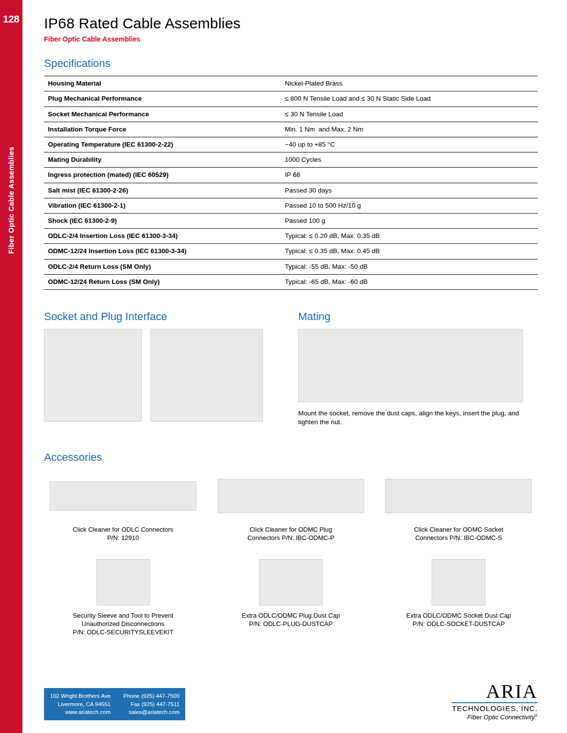128
Fiber Optic Cable Assemblies
IP68 Rated Cable Assemblies
Fiber Optic Cable Assemblies
Specifications
| Housing Material | Nickel-Plated Brass |
| Plug Mechanical Performance | ≤ 800 N Tensile Load and ≤ 30 N Static Side Load |
| Socket Mechanical Performance | ≤ 30 N Tensile Load |
| Installation Torque Force | Min. 1 Nm and Max. 2 Nm |
| Operating Temperature (IEC 61300-2-22) | −40 up to +85 °C |
| Mating Durability | 1000 Cycles |
| Ingress protection (mated) (IEC 60529) | IP 68 |
| Salt mist (IEC 61300-2-26) | Passed 30 days |
| Vibration (IEC 61300-2-1) | Passed 10 to 500 Hz/10 g |
| Shock (IEC 61300-2-9) | Passed 100 g |
| ODLC-2/4 Insertion Loss (IEC 61300-3-34) | Typical: ≤ 0.20 dB, Max: 0.35 dB |
| ODMC-12/24 Insertion Loss (IEC 61300-3-34) | Typical: ≤ 0.35 dB, Max: 0.45 dB |
| ODLC-2/4 Return Loss (SM Only) | Typical: -55 dB, Max: -50 dB |
| ODMC-12/24 Return Loss (SM Only) | Typical: -65 dB, Max: -60 dB |
Socket and Plug Interface
Mating
Mount the socket, remove the dust caps, align the keys, insert the plug, and tighten the nut.
Accessories
Click Cleaner for ODLC Connectors P/N: 12910
Click Cleaner for ODMC Plug
Connectors P/N: IBC-ODMC-P
Click Cleaner for ODMC Socket
Connectors P/N: IBC-ODMC-S
Security Sleeve and Tool to Prevent
Unauthorized Disconnections
P/N: ODLC-SECURITYSLEEVEKIT
Extra ODLC/ODMC Plug Dust Cap
P/N: ODLC-PLUG-DUSTCAP
Extra ODLC/ODMC Socket Dust Cap
P/N: ODLC-SOCKET-DUSTCAP
102 Wright Brothers Ave
Livermore, CA 94551
www.ariatech.com
Phone (925) 447-7500
Fax (925) 447-7511
sales@ariatech.com
ARIA
TECHNOLOGIES, INC.
Fiber Optic Connectivity®